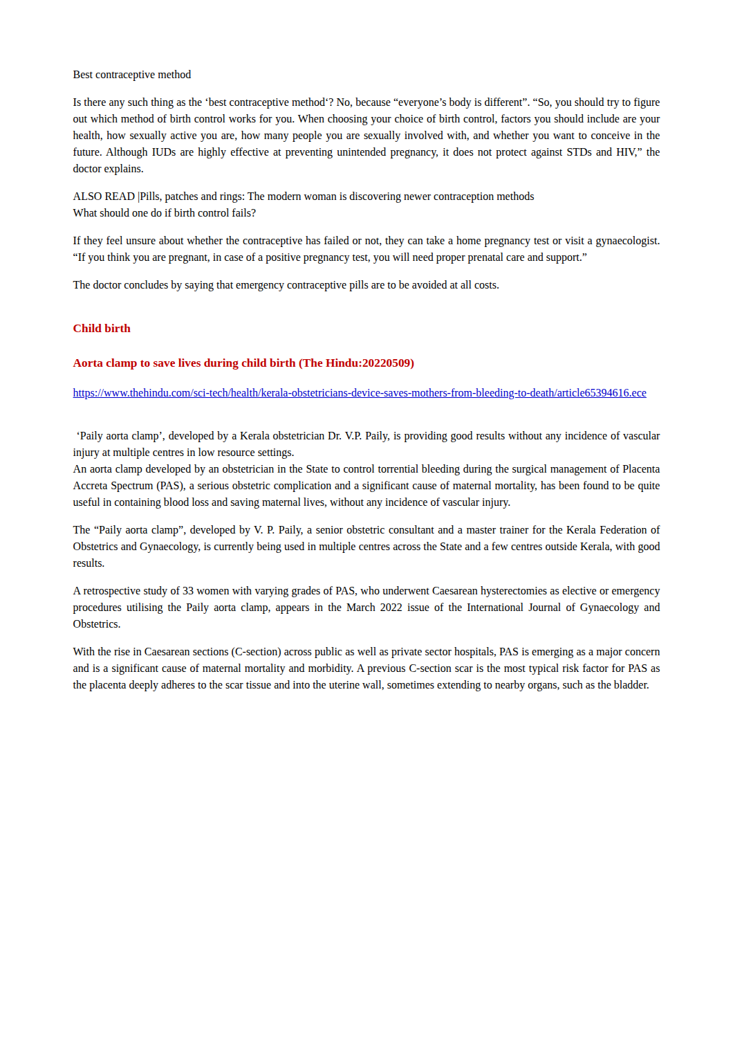Best contraceptive method
Is there any such thing as the ‘best contraceptive method‘? No, because “everyone’s body is different”. “So, you should try to figure out which method of birth control works for you. When choosing your choice of birth control, factors you should include are your health, how sexually active you are, how many people you are sexually involved with, and whether you want to conceive in the future. Although IUDs are highly effective at preventing unintended pregnancy, it does not protect against STDs and HIV,” the doctor explains.
ALSO READ |Pills, patches and rings: The modern woman is discovering newer contraception methods
What should one do if birth control fails?
If they feel unsure about whether the contraceptive has failed or not, they can take a home pregnancy test or visit a gynaecologist. “If you think you are pregnant, in case of a positive pregnancy test, you will need proper prenatal care and support.”
The doctor concludes by saying that emergency contraceptive pills are to be avoided at all costs.
Child birth
Aorta clamp to save lives during child birth (The Hindu:20220509)
https://www.thehindu.com/sci-tech/health/kerala-obstetricians-device-saves-mothers-from-bleeding-to-death/article65394616.ece
‘Paily aorta clamp’, developed by a Kerala obstetrician Dr. V.P. Paily, is providing good results without any incidence of vascular injury at multiple centres in low resource settings.
An aorta clamp developed by an obstetrician in the State to control torrential bleeding during the surgical management of Placenta Accreta Spectrum (PAS), a serious obstetric complication and a significant cause of maternal mortality, has been found to be quite useful in containing blood loss and saving maternal lives, without any incidence of vascular injury.
The “Paily aorta clamp”, developed by V. P. Paily, a senior obstetric consultant and a master trainer for the Kerala Federation of Obstetrics and Gynaecology, is currently being used in multiple centres across the State and a few centres outside Kerala, with good results.
A retrospective study of 33 women with varying grades of PAS, who underwent Caesarean hysterectomies as elective or emergency procedures utilising the Paily aorta clamp, appears in the March 2022 issue of the International Journal of Gynaecology and Obstetrics.
With the rise in Caesarean sections (C-section) across public as well as private sector hospitals, PAS is emerging as a major concern and is a significant cause of maternal mortality and morbidity. A previous C-section scar is the most typical risk factor for PAS as the placenta deeply adheres to the scar tissue and into the uterine wall, sometimes extending to nearby organs, such as the bladder.